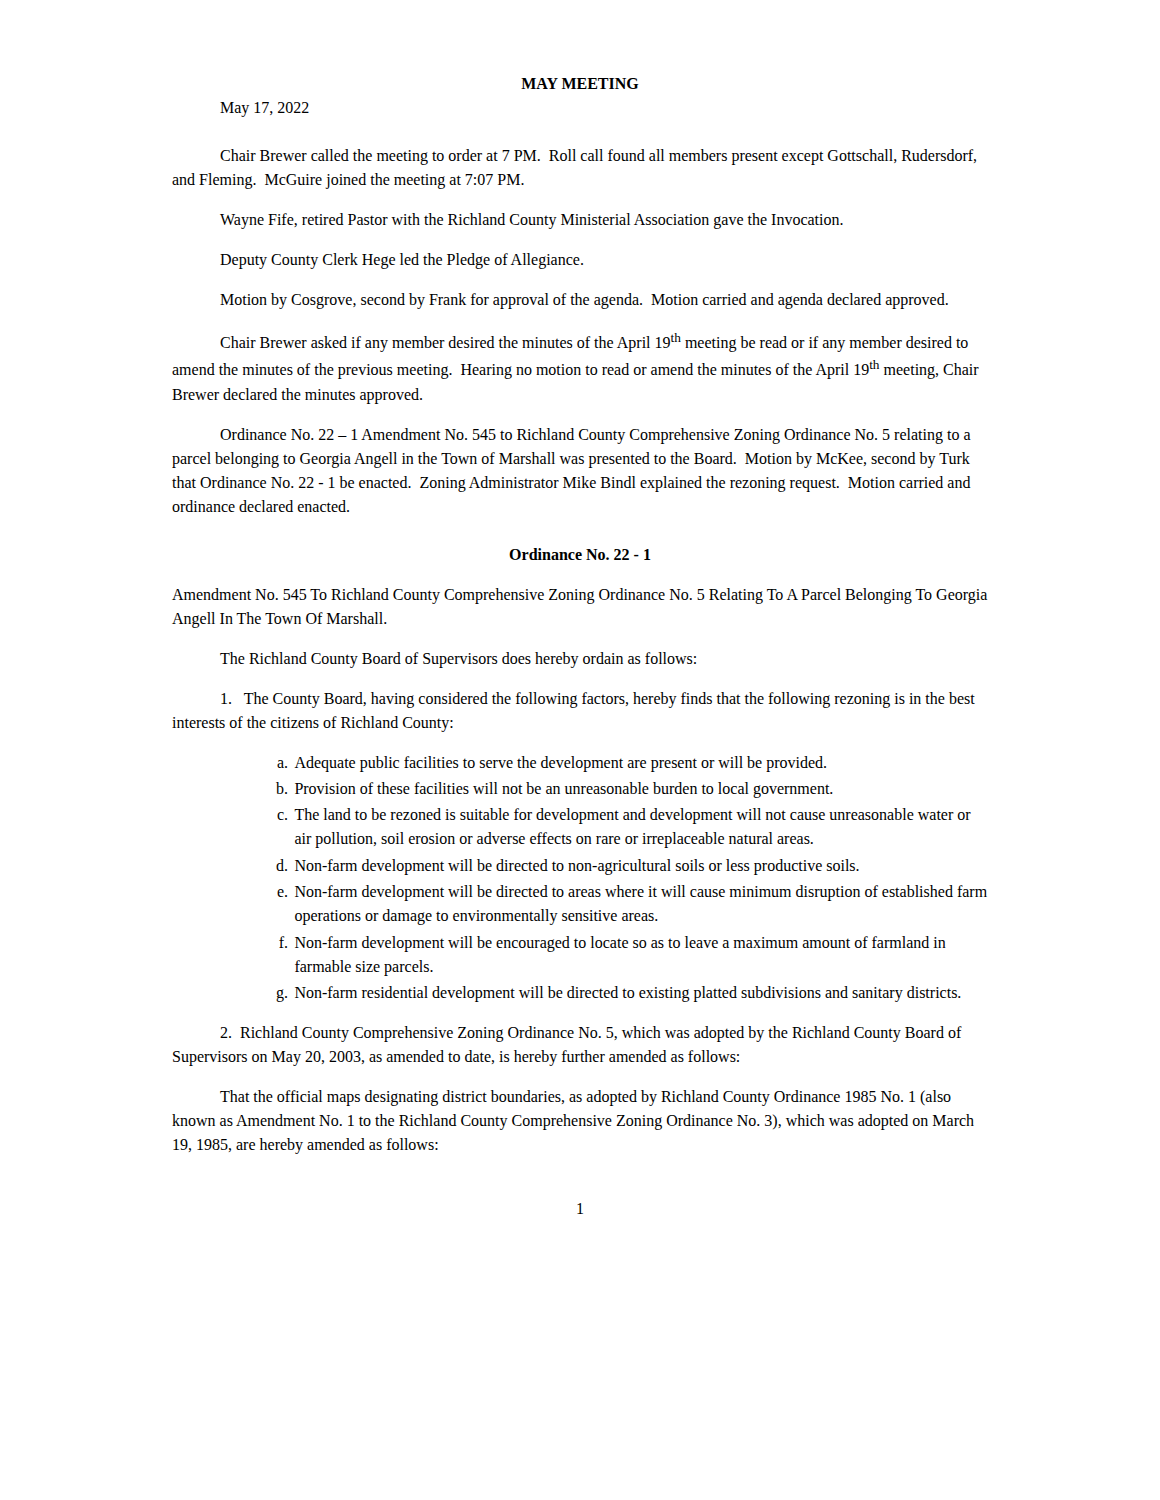May Meeting
May 17, 2022
Chair Brewer called the meeting to order at 7 PM. Roll call found all members present except Gottschall, Rudersdorf, and Fleming. McGuire joined the meeting at 7:07 PM.
Wayne Fife, retired Pastor with the Richland County Ministerial Association gave the Invocation.
Deputy County Clerk Hege led the Pledge of Allegiance.
Motion by Cosgrove, second by Frank for approval of the agenda. Motion carried and agenda declared approved.
Chair Brewer asked if any member desired the minutes of the April 19th meeting be read or if any member desired to amend the minutes of the previous meeting. Hearing no motion to read or amend the minutes of the April 19th meeting, Chair Brewer declared the minutes approved.
Ordinance No. 22 – 1 Amendment No. 545 to Richland County Comprehensive Zoning Ordinance No. 5 relating to a parcel belonging to Georgia Angell in the Town of Marshall was presented to the Board. Motion by McKee, second by Turk that Ordinance No. 22 - 1 be enacted. Zoning Administrator Mike Bindl explained the rezoning request. Motion carried and ordinance declared enacted.
Ordinance No. 22 - 1
Amendment No. 545 To Richland County Comprehensive Zoning Ordinance No. 5 Relating To A Parcel Belonging To Georgia Angell In The Town Of Marshall.
The Richland County Board of Supervisors does hereby ordain as follows:
1. The County Board, having considered the following factors, hereby finds that the following rezoning is in the best interests of the citizens of Richland County:
Adequate public facilities to serve the development are present or will be provided.
Provision of these facilities will not be an unreasonable burden to local government.
The land to be rezoned is suitable for development and development will not cause unreasonable water or air pollution, soil erosion or adverse effects on rare or irreplaceable natural areas.
Non-farm development will be directed to non-agricultural soils or less productive soils.
Non-farm development will be directed to areas where it will cause minimum disruption of established farm operations or damage to environmentally sensitive areas.
Non-farm development will be encouraged to locate so as to leave a maximum amount of farmland in farmable size parcels.
Non-farm residential development will be directed to existing platted subdivisions and sanitary districts.
2. Richland County Comprehensive Zoning Ordinance No. 5, which was adopted by the Richland County Board of Supervisors on May 20, 2003, as amended to date, is hereby further amended as follows:
That the official maps designating district boundaries, as adopted by Richland County Ordinance 1985 No. 1 (also known as Amendment No. 1 to the Richland County Comprehensive Zoning Ordinance No. 3), which was adopted on March 19, 1985, are hereby amended as follows:
1